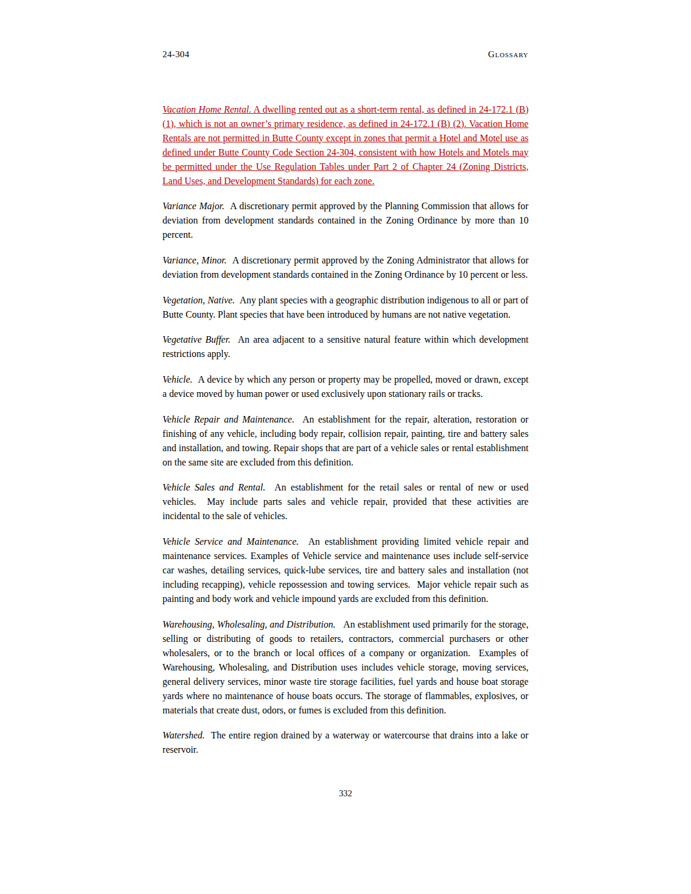24-304 Glossary
Vacation Home Rental. A dwelling rented out as a short-term rental, as defined in 24-172.1 (B) (1), which is not an owner’s primary residence, as defined in 24-172.1 (B) (2). Vacation Home Rentals are not permitted in Butte County except in zones that permit a Hotel and Motel use as defined under Butte County Code Section 24-304, consistent with how Hotels and Motels may be permitted under the Use Regulation Tables under Part 2 of Chapter 24 (Zoning Districts, Land Uses, and Development Standards) for each zone.
Variance Major. A discretionary permit approved by the Planning Commission that allows for deviation from development standards contained in the Zoning Ordinance by more than 10 percent.
Variance, Minor. A discretionary permit approved by the Zoning Administrator that allows for deviation from development standards contained in the Zoning Ordinance by 10 percent or less.
Vegetation, Native. Any plant species with a geographic distribution indigenous to all or part of Butte County. Plant species that have been introduced by humans are not native vegetation.
Vegetative Buffer. An area adjacent to a sensitive natural feature within which development restrictions apply.
Vehicle. A device by which any person or property may be propelled, moved or drawn, except a device moved by human power or used exclusively upon stationary rails or tracks.
Vehicle Repair and Maintenance. An establishment for the repair, alteration, restoration or finishing of any vehicle, including body repair, collision repair, painting, tire and battery sales and installation, and towing. Repair shops that are part of a vehicle sales or rental establishment on the same site are excluded from this definition.
Vehicle Sales and Rental. An establishment for the retail sales or rental of new or used vehicles. May include parts sales and vehicle repair, provided that these activities are incidental to the sale of vehicles.
Vehicle Service and Maintenance. An establishment providing limited vehicle repair and maintenance services. Examples of Vehicle service and maintenance uses include self-service car washes, detailing services, quick-lube services, tire and battery sales and installation (not including recapping), vehicle repossession and towing services. Major vehicle repair such as painting and body work and vehicle impound yards are excluded from this definition.
Warehousing, Wholesaling, and Distribution. An establishment used primarily for the storage, selling or distributing of goods to retailers, contractors, commercial purchasers or other wholesalers, or to the branch or local offices of a company or organization. Examples of Warehousing, Wholesaling, and Distribution uses includes vehicle storage, moving services, general delivery services, minor waste tire storage facilities, fuel yards and house boat storage yards where no maintenance of house boats occurs. The storage of flammables, explosives, or materials that create dust, odors, or fumes is excluded from this definition.
Watershed. The entire region drained by a waterway or watercourse that drains into a lake or reservoir.
332